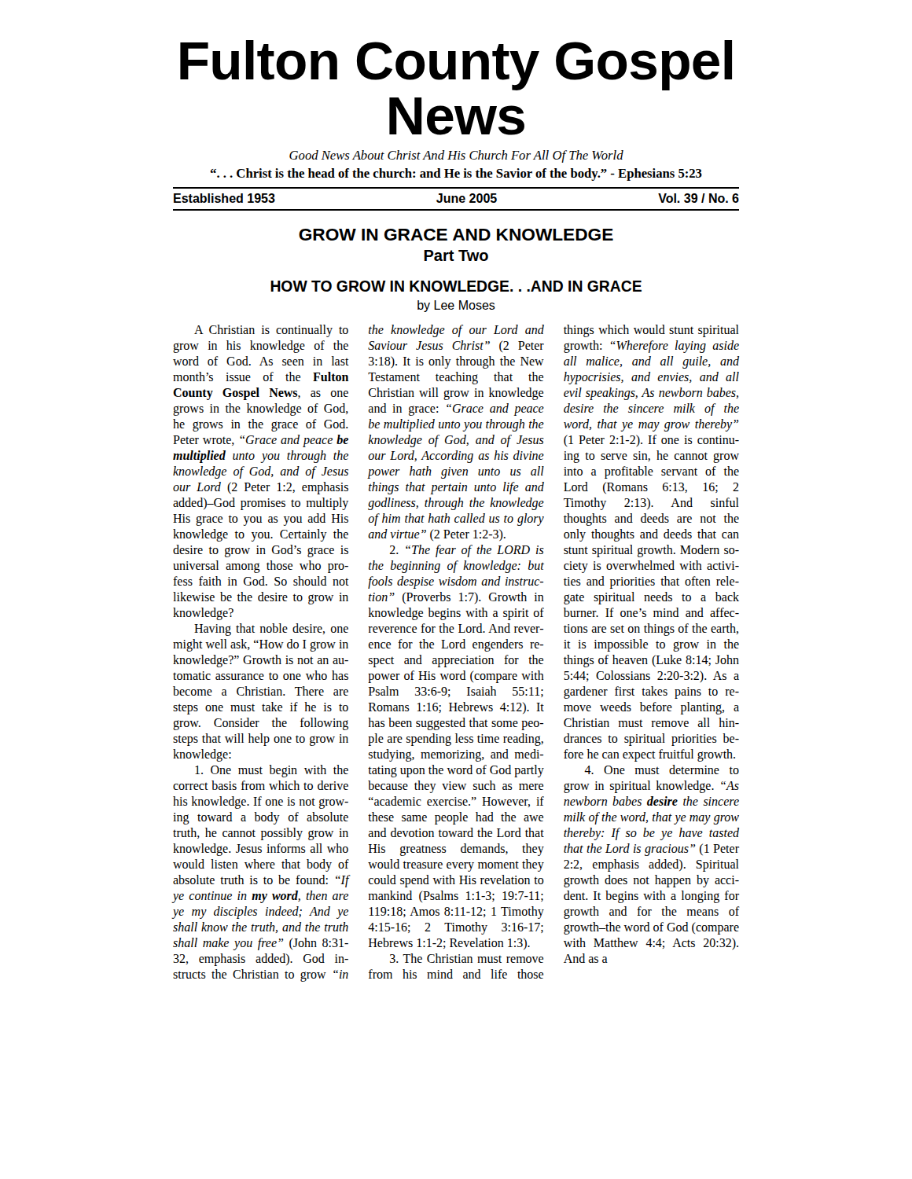Fulton County Gospel News
Good News About Christ And His Church For All Of The World
“. . . Christ is the head of the church: and He is the Savior of the body.” - Ephesians 5:23
Established 1953 June 2005 Vol. 39 / No. 6
GROW IN GRACE AND KNOWLEDGE
Part Two
HOW TO GROW IN KNOWLEDGE. . .AND IN GRACE
by Lee Moses
A Christian is continually to grow in his knowledge of the word of God. As seen in last month’s issue of the Fulton County Gospel News, as one grows in the knowledge of God, he grows in the grace of God. Peter wrote, “Grace and peace be multiplied unto you through the knowledge of God, and of Jesus our Lord (2 Peter 1:2, emphasis added)–God promises to multiply His grace to you as you add His knowledge to you. Certainly the desire to grow in God’s grace is universal among those who profess faith in God. So should not likewise be the desire to grow in knowledge?
Having that noble desire, one might well ask, “How do I grow in knowledge?” Growth is not an automatic assurance to one who has become a Christian. There are steps one must take if he is to grow. Consider the following steps that will help one to grow in knowledge:
1. One must begin with the correct basis from which to derive his knowledge. If one is not growing toward a body of absolute truth, he cannot possibly grow in knowledge. Jesus informs all who would listen where that body of absolute truth is to be found: “If ye continue in my word, then are ye my disciples indeed; And ye shall know the truth, and the truth shall make you free” (John 8:31-32, emphasis added). God instructs the Christian to grow “in the knowledge of our Lord and Saviour Jesus Christ” (2 Peter 3:18). It is only through the New Testament teaching that the Christian will grow in knowledge and in grace: “Grace and peace be multiplied unto you through the knowledge of God, and of Jesus our Lord, According as his divine power hath given unto us all things that pertain unto life and godliness, through the knowledge of him that hath called us to glory and virtue” (2 Peter 1:2-3).
2. “The fear of the LORD is the beginning of knowledge: but fools despise wisdom and instruction” (Proverbs 1:7). Growth in knowledge begins with a spirit of reverence for the Lord. And reverence for the Lord engenders respect and appreciation for the power of His word (compare with Psalm 33:6-9; Isaiah 55:11; Romans 1:16; Hebrews 4:12). It has been suggested that some people are spending less time reading, studying, memorizing, and meditating upon the word of God partly because they view such as mere “academic exercise.” However, if these same people had the awe and devotion toward the Lord that His greatness demands, they would treasure every moment they could spend with His revelation to mankind (Psalms 1:1-3; 19:7-11; 119:18; Amos 8:11-12; 1 Timothy 4:15-16; 2 Timothy 3:16-17; Hebrews 1:1-2; Revelation 1:3).
3. The Christian must remove from his mind and life those things which would stunt spiritual growth: “Wherefore laying aside all malice, and all guile, and hypocrisies, and envies, and all evil speakings, As newborn babes, desire the sincere milk of the word, that ye may grow thereby” (1 Peter 2:1-2). If one is continuing to serve sin, he cannot grow into a profitable servant of the Lord (Romans 6:13, 16; 2 Timothy 2:13). And sinful thoughts and deeds are not the only thoughts and deeds that can stunt spiritual growth. Modern society is overwhelmed with activities and priorities that often relegate spiritual needs to a back burner. If one’s mind and affections are set on things of the earth, it is impossible to grow in the things of heaven (Luke 8:14; John 5:44; Colossians 2:20-3:2). As a gardener first takes pains to remove weeds before planting, a Christian must remove all hindrances to spiritual priorities before he can expect fruitful growth.
4. One must determine to grow in spiritual knowledge. “As newborn babes desire the sincere milk of the word, that ye may grow thereby: If so be ye have tasted that the Lord is gracious” (1 Peter 2:2, emphasis added). Spiritual growth does not happen by accident. It begins with a longing for growth and for the means of growth–the word of God (compare with Matthew 4:4; Acts 20:32). And as a